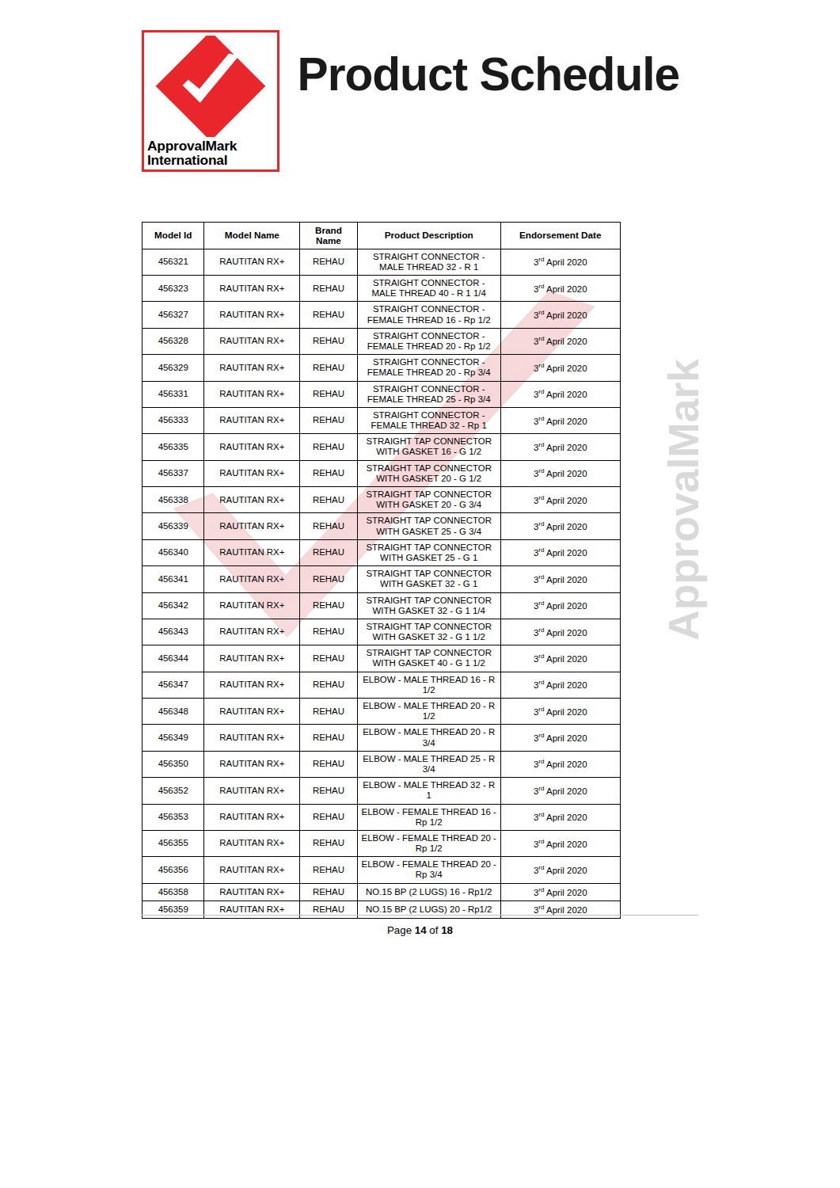ApprovalMark
International
Product Schedule
ApprovalMark
| Model Id | Model Name | Brand Name | Product Description | Endorsement Date |
| --- | --- | --- | --- | --- |
| 456321 | RAUTITAN RX+ | REHAU | STRAIGHT CONNECTOR - MALE THREAD 32 - R 1 | 3 rd April 2020 |
| 456323 | RAUTITAN RX+ | REHAU | STRAIGHT CONNECTOR - MALE THREAD 40 - R 1 1/4 | 3 rd April 2020 |
| 456327 | RAUTITAN RX+ | REHAU | STRAIGHT CONNECTOR - FEMALE THREAD 16 - Rp 1/2 | 3 rd April 2020 |
| 456328 | RAUTITAN RX+ | REHAU | STRAIGHT CONNECTOR - FEMALE THREAD 20 - Rp 1/2 | 3 rd April 2020 |
| 456329 | RAUTITAN RX+ | REHAU | STRAIGHT CONNECTOR - FEMALE THREAD 20 - Rp 3/4 | 3 rd April 2020 |
| 456331 | RAUTITAN RX+ | REHAU | STRAIGHT CONNECTOR - FEMALE THREAD 25 - Rp 3/4 | 3 rd April 2020 |
| 456333 | RAUTITAN RX+ | REHAU | STRAIGHT CONNECTOR - FEMALE THREAD 32 - Rp 1 | 3 rd April 2020 |
| 456335 | RAUTITAN RX+ | REHAU | STRAIGHT TAP CONNECTOR WITH GASKET 16 - G 1/2 | 3 rd April 2020 |
| 456337 | RAUTITAN RX+ | REHAU | STRAIGHT TAP CONNECTOR WITH GASKET 20 - G 1/2 | 3 rd April 2020 |
| 456338 | RAUTITAN RX+ | REHAU | STRAIGHT TAP CONNECTOR WITH GASKET 20 - G 3/4 | 3 rd April 2020 |
| 456339 | RAUTITAN RX+ | REHAU | STRAIGHT TAP CONNECTOR WITH GASKET 25 - G 3/4 | 3 rd April 2020 |
| 456340 | RAUTITAN RX+ | REHAU | STRAIGHT TAP CONNECTOR WITH GASKET 25 - G 1 | 3 rd April 2020 |
| 456341 | RAUTITAN RX+ | REHAU | STRAIGHT TAP CONNECTOR WITH GASKET 32 - G 1 | 3 rd April 2020 |
| 456342 | RAUTITAN RX+ | REHAU | STRAIGHT TAP CONNECTOR WITH GASKET 32 - G 1 1/4 | 3 rd April 2020 |
| 456343 | RAUTITAN RX+ | REHAU | STRAIGHT TAP CONNECTOR WITH GASKET 32 - G 1 1/2 | 3 rd April 2020 |
| 456344 | RAUTITAN RX+ | REHAU | STRAIGHT TAP CONNECTOR WITH GASKET 40 - G 1 1/2 | 3 rd April 2020 |
| 456347 | RAUTITAN RX+ | REHAU | ELBOW - MALE THREAD 16 - R 1/2 | 3 rd April 2020 |
| 456348 | RAUTITAN RX+ | REHAU | ELBOW - MALE THREAD 20 - R 1/2 | 3 rd April 2020 |
| 456349 | RAUTITAN RX+ | REHAU | ELBOW - MALE THREAD 20 - R 3/4 | 3 rd April 2020 |
| 456350 | RAUTITAN RX+ | REHAU | ELBOW - MALE THREAD 25 - R 3/4 | 3 rd April 2020 |
| 456352 | RAUTITAN RX+ | REHAU | ELBOW - MALE THREAD 32 - R 1 | 3 rd April 2020 |
| 456353 | RAUTITAN RX+ | REHAU | ELBOW - FEMALE THREAD 16 - Rp 1/2 | 3 rd April 2020 |
| 456355 | RAUTITAN RX+ | REHAU | ELBOW - FEMALE THREAD 20 - Rp 1/2 | 3 rd April 2020 |
| 456356 | RAUTITAN RX+ | REHAU | ELBOW - FEMALE THREAD 20 - Rp 3/4 | 3 rd April 2020 |
| 456358 | RAUTITAN RX+ | REHAU | NO.15 BP (2 LUGS) 16 - Rp1/2 | 3 rd April 2020 |
| 456359 | RAUTITAN RX+ | REHAU | NO.15 BP (2 LUGS) 20 - Rp1/2 | 3 rd April 2020 |
Page 14 of 18